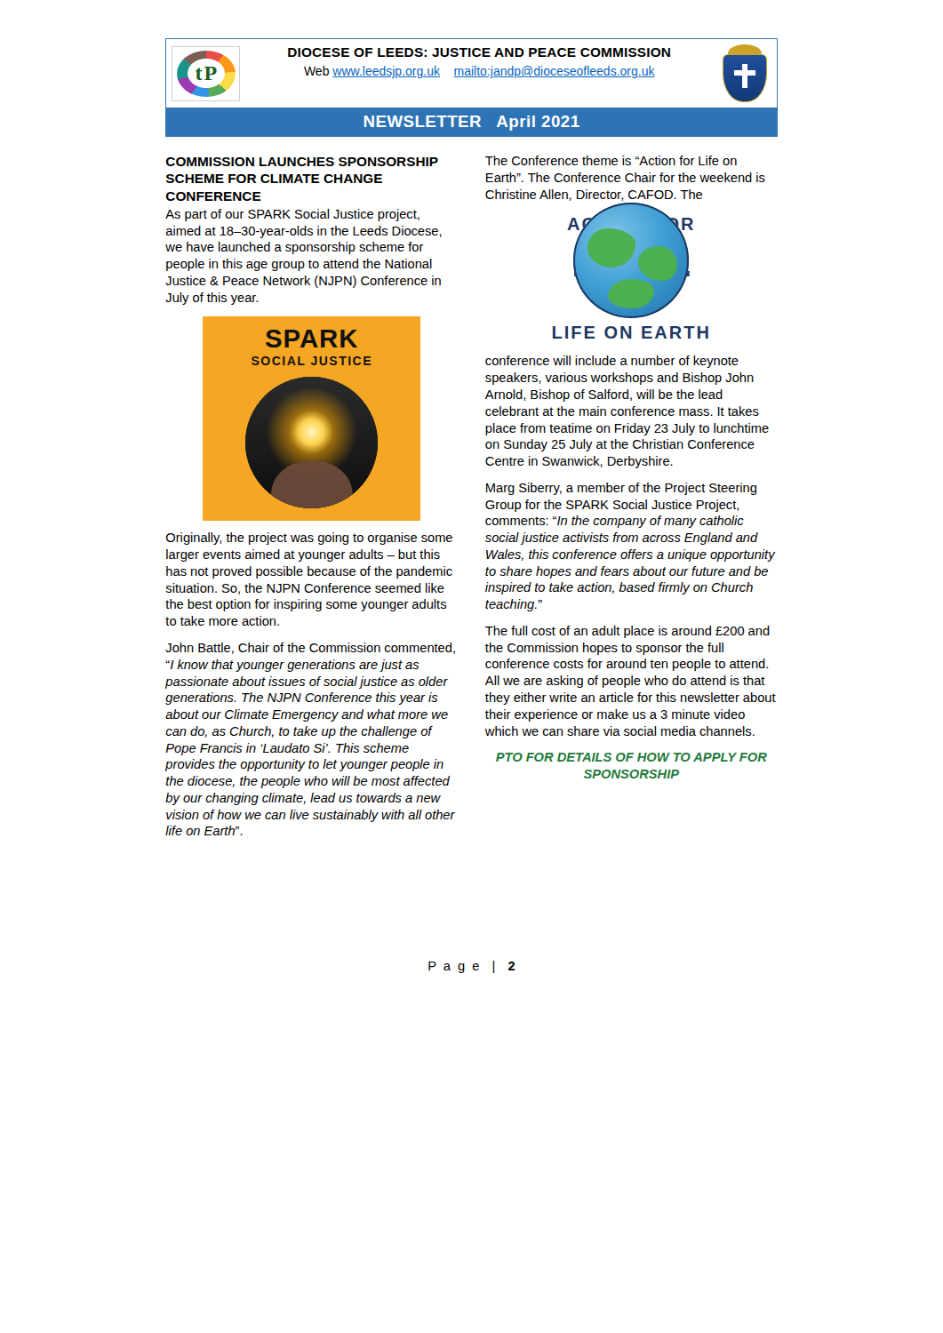t P
DIOCESE OF LEEDS: JUSTICE AND PEACE COMMISSION
Web www.leedsjp.org.uk mailto:jandp@dioceseofleeds.org.uk
NEWSLETTER April 2021
Commission launches sponsorship scheme for climate change conference
As part of our SPARK Social Justice project, aimed at 18–30-year-olds in the Leeds Diocese, we have launched a sponsorship scheme for people in this age group to attend the National Justice & Peace Network (NJPN) Conference in July of this year.
SPARK
SOCIAL JUSTICE
Originally, the project was going to organise some larger events aimed at younger adults – but this has not proved possible because of the pandemic situation. So, the NJPN Conference seemed like the best option for inspiring some younger adults to take more action.
John Battle, Chair of the Commission commented, “I know that younger generations are just as passionate about issues of social justice as older generations. The NJPN Conference this year is about our Climate Emergency and what more we can do, as Church, to take up the challenge of Pope Francis in ‘Laudato Si’. This scheme provides the opportunity to let younger people in the diocese, the people who will be most affected by our changing climate, lead us towards a new vision of how we can live sustainably with all other life on Earth”.
The Conference theme is “Action for Life on Earth”. The Conference Chair for the weekend is Christine Allen, Director, CAFOD. The
ACTION FOR
2021
LIFE ON EARTH
conference will include a number of keynote speakers, various workshops and Bishop John Arnold, Bishop of Salford, will be the lead celebrant at the main conference mass. It takes place from teatime on Friday 23 July to lunchtime on Sunday 25 July at the Christian Conference Centre in Swanwick, Derbyshire.
Marg Siberry, a member of the Project Steering Group for the SPARK Social Justice Project, comments: “In the company of many catholic social justice activists from across England and Wales, this conference offers a unique opportunity to share hopes and fears about our future and be inspired to take action, based firmly on Church teaching.”
The full cost of an adult place is around £200 and the Commission hopes to sponsor the full conference costs for around ten people to attend. All we are asking of people who do attend is that they either write an article for this newsletter about their experience or make us a 3 minute video which we can share via social media channels.
PTO FOR DETAILS OF HOW TO APPLY FOR SPONSORSHIP
P a g e | 2